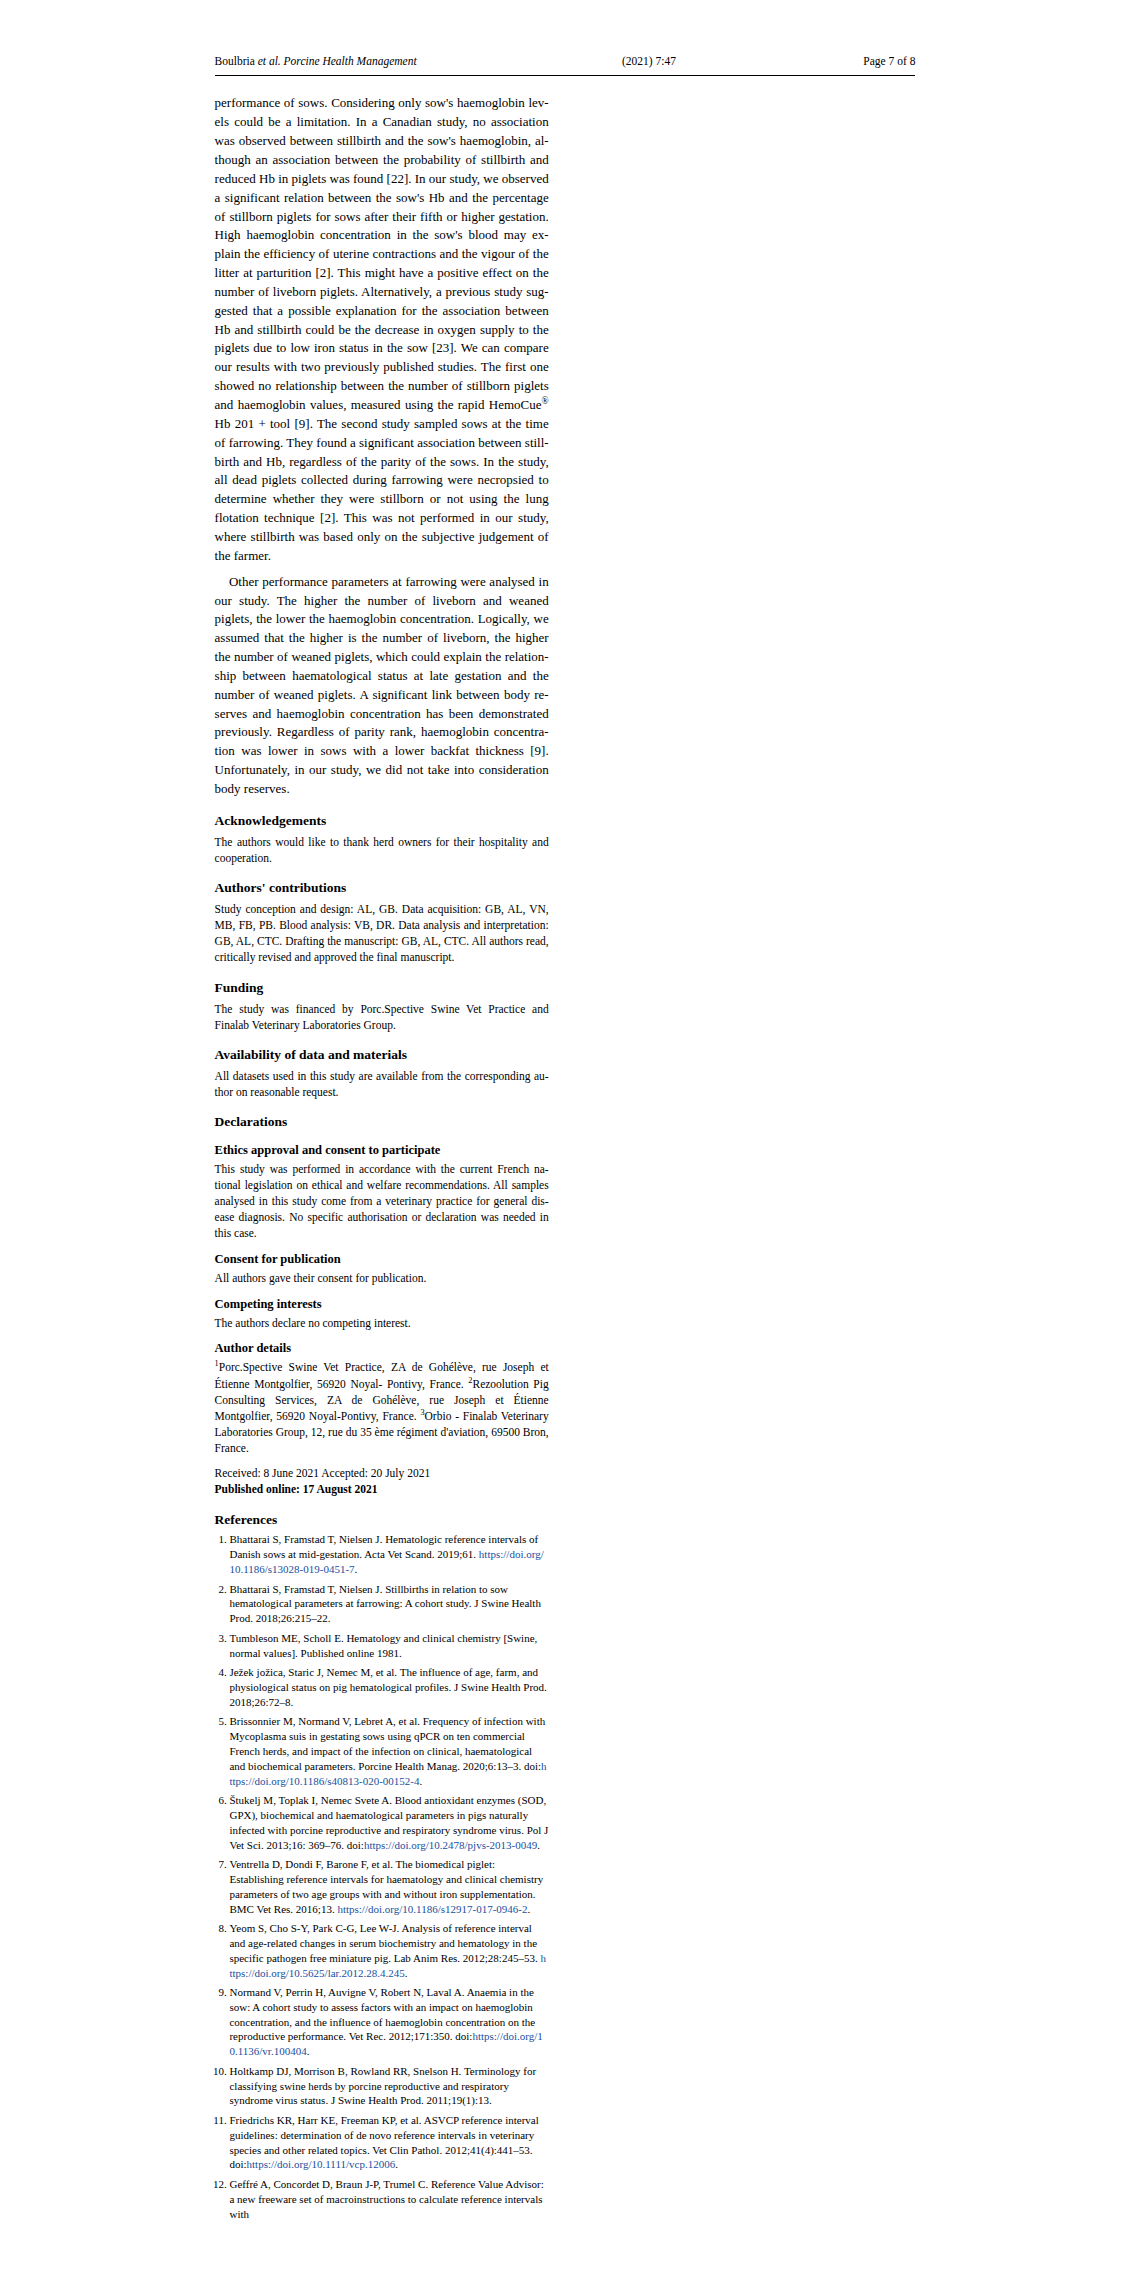Boulbria et al. Porcine Health Management
(2021) 7:47
Page 7 of 8
performance of sows. Considering only sow's haemoglobin levels could be a limitation. In a Canadian study, no association was observed between stillbirth and the sow's haemoglobin, although an association between the probability of stillbirth and reduced Hb in piglets was found [22]. In our study, we observed a significant relation between the sow's Hb and the percentage of stillborn piglets for sows after their fifth or higher gestation. High haemoglobin concentration in the sow's blood may explain the efficiency of uterine contractions and the vigour of the litter at parturition [2]. This might have a positive effect on the number of liveborn piglets. Alternatively, a previous study suggested that a possible explanation for the association between Hb and stillbirth could be the decrease in oxygen supply to the piglets due to low iron status in the sow [23]. We can compare our results with two previously published studies. The first one showed no relationship between the number of stillborn piglets and haemoglobin values, measured using the rapid HemoCue® Hb 201 + tool [9]. The second study sampled sows at the time of farrowing. They found a significant association between stillbirth and Hb, regardless of the parity of the sows. In the study, all dead piglets collected during farrowing were necropsied to determine whether they were stillborn or not using the lung flotation technique [2]. This was not performed in our study, where stillbirth was based only on the subjective judgement of the farmer.
Other performance parameters at farrowing were analysed in our study. The higher the number of liveborn and weaned piglets, the lower the haemoglobin concentration. Logically, we assumed that the higher is the number of liveborn, the higher the number of weaned piglets, which could explain the relationship between haematological status at late gestation and the number of weaned piglets. A significant link between body reserves and haemoglobin concentration has been demonstrated previously. Regardless of parity rank, haemoglobin concentration was lower in sows with a lower backfat thickness [9]. Unfortunately, in our study, we did not take into consideration body reserves.
Acknowledgements
The authors would like to thank herd owners for their hospitality and cooperation.
Authors' contributions
Study conception and design: AL, GB. Data acquisition: GB, AL, VN, MB, FB, PB. Blood analysis: VB, DR. Data analysis and interpretation: GB, AL, CTC. Drafting the manuscript: GB, AL, CTC. All authors read, critically revised and approved the final manuscript.
Funding
The study was financed by Porc.Spective Swine Vet Practice and Finalab Veterinary Laboratories Group.
Availability of data and materials
All datasets used in this study are available from the corresponding author on reasonable request.
Declarations
Ethics approval and consent to participate
This study was performed in accordance with the current French national legislation on ethical and welfare recommendations. All samples analysed in this study come from a veterinary practice for general disease diagnosis. No specific authorisation or declaration was needed in this case.
Consent for publication
All authors gave their consent for publication.
Competing interests
The authors declare no competing interest.
Author details
1Porc.Spective Swine Vet Practice, ZA de Gohélève, rue Joseph et Étienne Montgolfier, 56920 Noyal- Pontivy, France. 2Rezoolution Pig Consulting Services, ZA de Gohélève, rue Joseph et Étienne Montgolfier, 56920 Noyal-Pontivy, France. 3Orbio - Finalab Veterinary Laboratories Group, 12, rue du 35 ème régiment d'aviation, 69500 Bron, France.
Received: 8 June 2021 Accepted: 20 July 2021
Published online: 17 August 2021
References
Bhattarai S, Framstad T, Nielsen J. Hematologic reference intervals of Danish sows at mid-gestation. Acta Vet Scand. 2019;61. https://doi.org/10.1186/s13028-019-0451-7.
Bhattarai S, Framstad T, Nielsen J. Stillbirths in relation to sow hematological parameters at farrowing: A cohort study. J Swine Health Prod. 2018;26:215–22.
Tumbleson ME, Scholl E. Hematology and clinical chemistry [Swine, normal values]. Published online 1981.
Ježek jožica, Staric J, Nemec M, et al. The influence of age, farm, and physiological status on pig hematological profiles. J Swine Health Prod. 2018;26:72–8.
Brissonnier M, Normand V, Lebret A, et al. Frequency of infection with Mycoplasma suis in gestating sows using qPCR on ten commercial French herds, and impact of the infection on clinical, haematological and biochemical parameters. Porcine Health Manag. 2020;6:13–3. doi:https://doi.org/10.1186/s40813-020-00152-4.
Štukelj M, Toplak I, Nemec Svete A. Blood antioxidant enzymes (SOD, GPX), biochemical and haematological parameters in pigs naturally infected with porcine reproductive and respiratory syndrome virus. Pol J Vet Sci. 2013;16: 369–76. doi:https://doi.org/10.2478/pjvs-2013-0049.
Ventrella D, Dondi F, Barone F, et al. The biomedical piglet: Establishing reference intervals for haematology and clinical chemistry parameters of two age groups with and without iron supplementation. BMC Vet Res. 2016;13. https://doi.org/10.1186/s12917-017-0946-2.
Yeom S, Cho S-Y, Park C-G, Lee W-J. Analysis of reference interval and age-related changes in serum biochemistry and hematology in the specific pathogen free miniature pig. Lab Anim Res. 2012;28:245–53. https://doi.org/10.5625/lar.2012.28.4.245.
Normand V, Perrin H, Auvigne V, Robert N, Laval A. Anaemia in the sow: A cohort study to assess factors with an impact on haemoglobin concentration, and the influence of haemoglobin concentration on the reproductive performance. Vet Rec. 2012;171:350. doi:https://doi.org/10.1136/vr.100404.
Holtkamp DJ, Morrison B, Rowland RR, Snelson H. Terminology for classifying swine herds by porcine reproductive and respiratory syndrome virus status. J Swine Health Prod. 2011;19(1):13.
Friedrichs KR, Harr KE, Freeman KP, et al. ASVCP reference interval guidelines: determination of de novo reference intervals in veterinary species and other related topics. Vet Clin Pathol. 2012;41(4):441–53. doi:https://doi.org/10.1111/vcp.12006.
Geffré A, Concordet D, Braun J-P, Trumel C. Reference Value Advisor: a new freeware set of macroinstructions to calculate reference intervals with